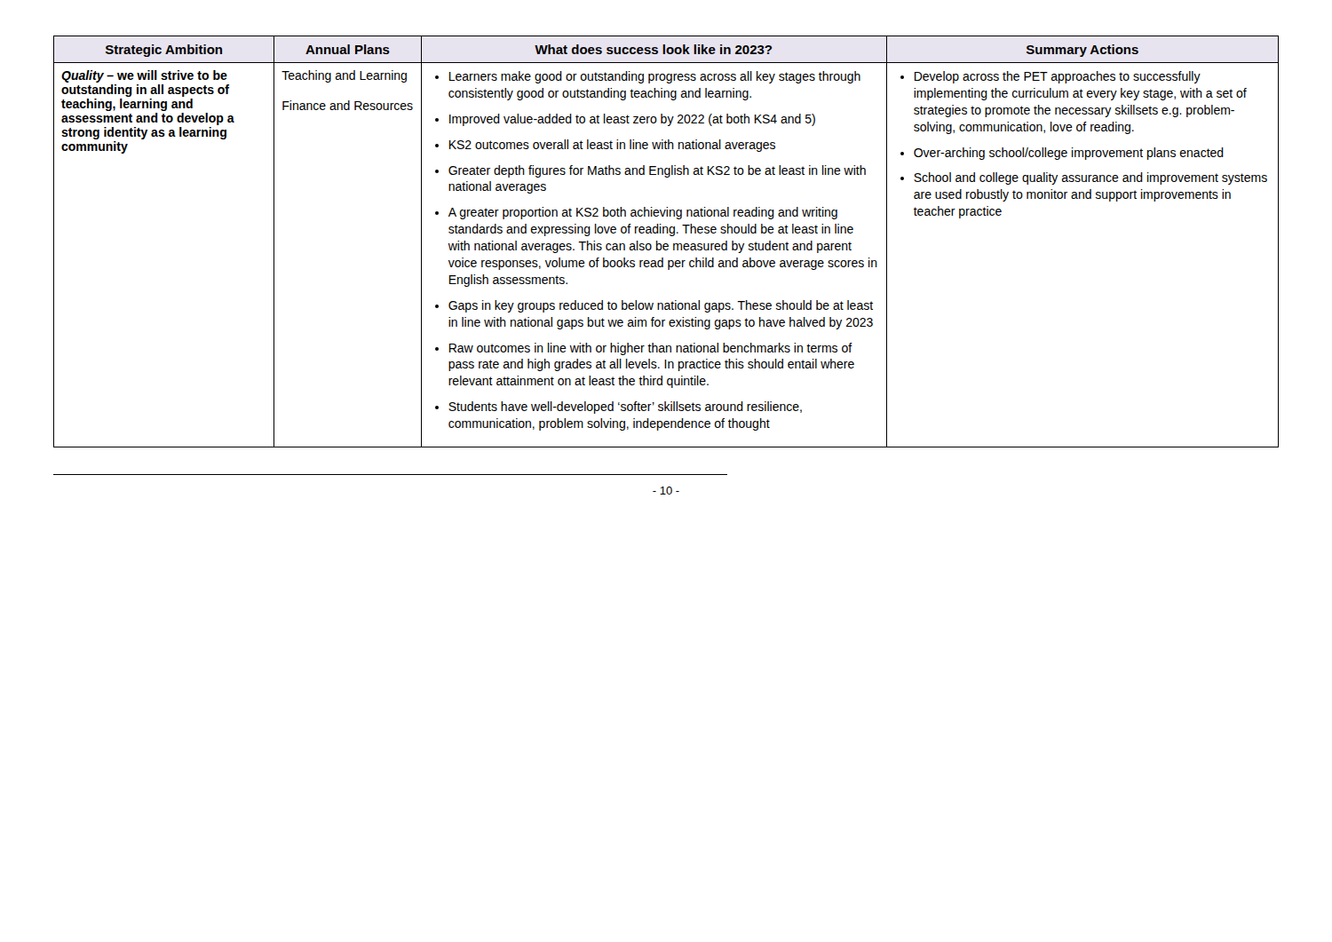| Strategic Ambition | Annual Plans | What does success look like in 2023? | Summary Actions |
| --- | --- | --- | --- |
| Quality – we will strive to be outstanding in all aspects of teaching, learning and assessment and to develop a strong identity as a learning community | Teaching and Learning Finance and Resources | Learners make good or outstanding progress across all key stages through consistently good or outstanding teaching and learning. Improved value-added to at least zero by 2022 (at both KS4 and 5) KS2 outcomes overall at least in line with national averages Greater depth figures for Maths and English at KS2 to be at least in line with national averages A greater proportion at KS2 both achieving national reading and writing standards and expressing love of reading. These should be at least in line with national averages. This can also be measured by student and parent voice responses, volume of books read per child and above average scores in English assessments. Gaps in key groups reduced to below national gaps. These should be at least in line with national gaps but we aim for existing gaps to have halved by 2023 Raw outcomes in line with or higher than national benchmarks in terms of pass rate and high grades at all levels. In practice this should entail where relevant attainment on at least the third quintile. Students have well-developed ‘softer’ skillsets around resilience, communication, problem solving, independence of thought | Develop across the PET approaches to successfully implementing the curriculum at every key stage, with a set of strategies to promote the necessary skillsets e.g. problem-solving, communication, love of reading. Over-arching school/college improvement plans enacted School and college quality assurance and improvement systems are used robustly to monitor and support improvements in teacher practice |
- 10 -